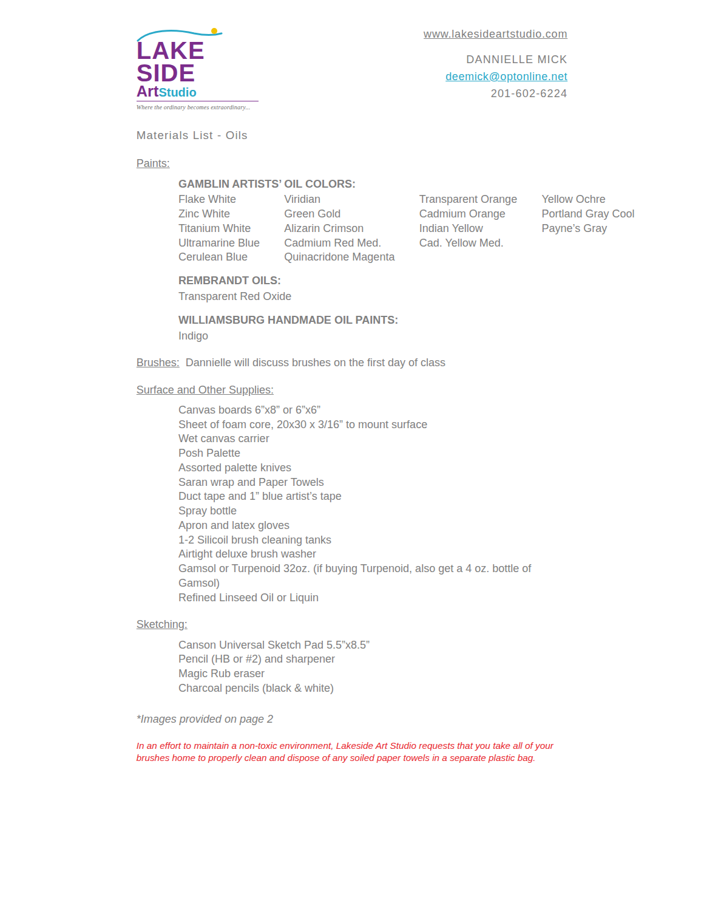LAKE SIDE Art Studio
Where the ordinary becomes extraordinary...
www.lakesideartstudio.com
DANNIELLE MICK
deemick@optonline.net
201-602-6224
Materials List - Oils
Paints:
GAMBLIN ARTISTS’ OIL COLORS:
| Flake White | Viridian | Transparent Orange | Yellow Ochre |
| Zinc White | Green Gold | Cadmium Orange | Portland Gray Cool |
| Titanium White | Alizarin Crimson | Indian Yellow | Payne’s Gray |
| Ultramarine Blue | Cadmium Red Med. | Cad. Yellow Med. | |
| Cerulean Blue | Quinacridone Magenta | | |
REMBRANDT OILS:
Transparent Red Oxide
WILLIAMSBURG HANDMADE OIL PAINTS:
Indigo
Brushes: Dannielle will discuss brushes on the first day of class
Surface and Other Supplies:
Canvas boards 6”x8” or 6”x6”
Sheet of foam core, 20x30 x 3/16” to mount surface
Wet canvas carrier
Posh Palette
Assorted palette knives
Saran wrap and Paper Towels
Duct tape and 1” blue artist’s tape
Spray bottle
Apron and latex gloves
1-2 Silicoil brush cleaning tanks
Airtight deluxe brush washer
Gamsol or Turpenoid 32oz. (if buying Turpenoid, also get a 4 oz. bottle of Gamsol)
Refined Linseed Oil or Liquin
Sketching:
Canson Universal Sketch Pad 5.5”x8.5”
Pencil (HB or #2) and sharpener
Magic Rub eraser
Charcoal pencils (black & white)
*Images provided on page 2
In an effort to maintain a non-toxic environment, Lakeside Art Studio requests that you take all of your brushes home to properly clean and dispose of any soiled paper towels in a separate plastic bag.